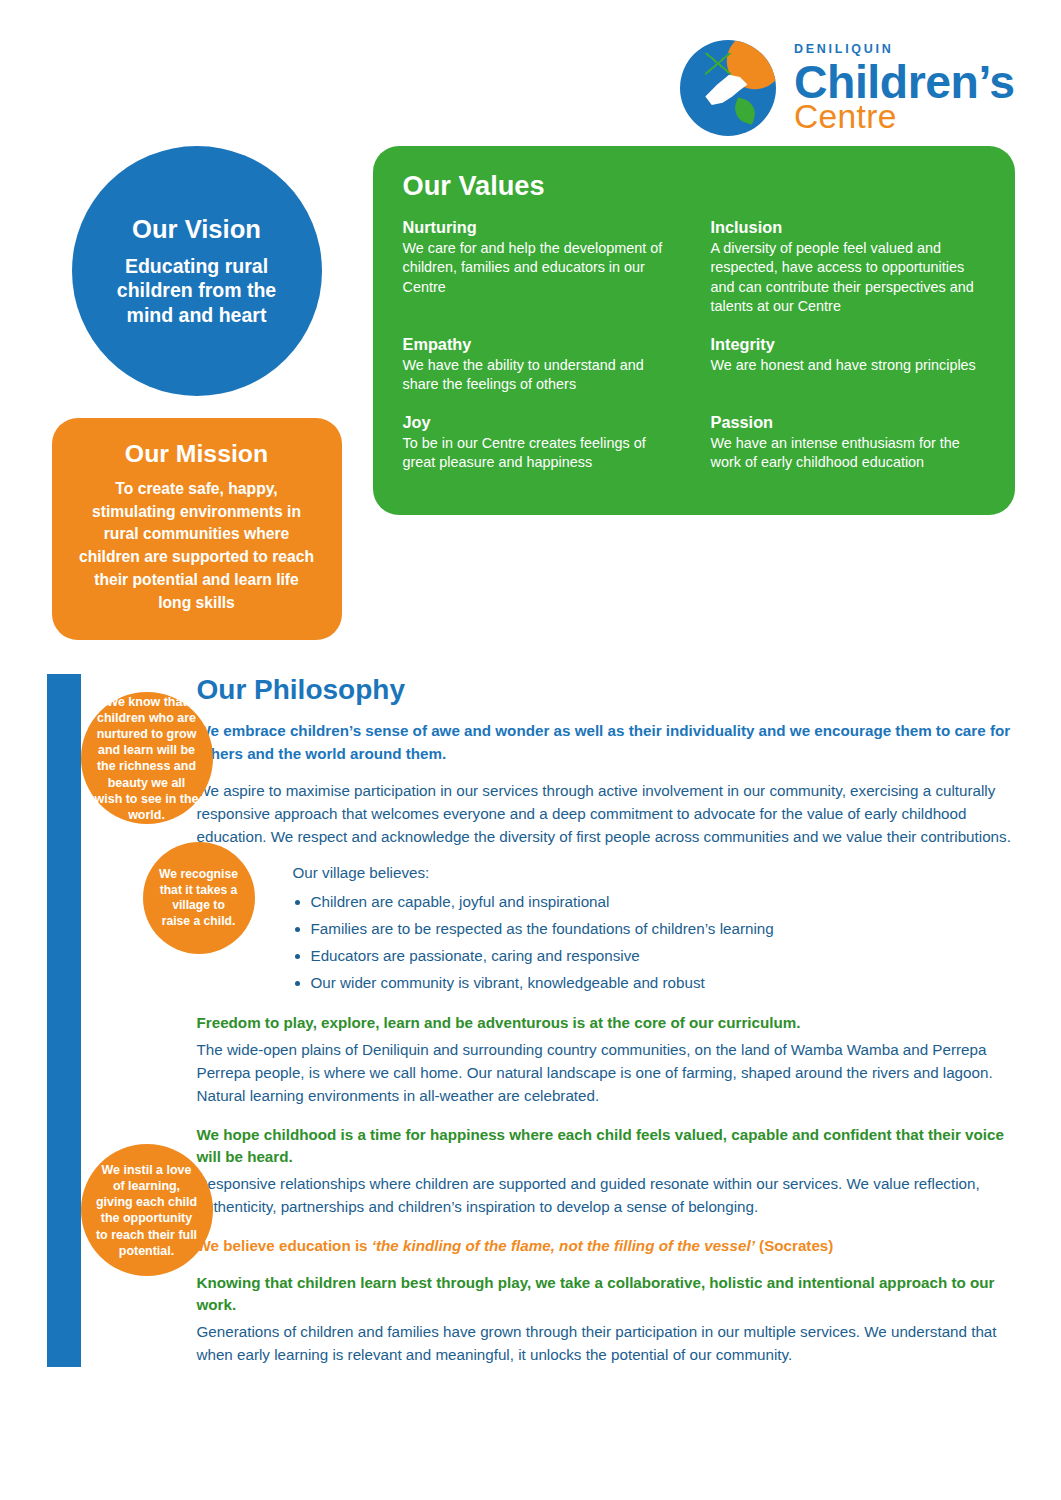Deniliquin
Children’s
Centre
Our Vision
Educating rural children from the mind and heart
Our Mission
To create safe, happy, stimulating environments in rural communities where children are supported to reach their potential and learn life long skills
Our Values
Nurturing
We care for and help the development of children, families and educators in our Centre
Inclusion
A diversity of people feel valued and respected, have access to opportunities and can contribute their perspectives and talents at our Centre
Empathy
We have the ability to understand and share the feelings of others
Integrity
We are honest and have strong principles
Joy
To be in our Centre creates feelings of great pleasure and happiness
Passion
We have an intense enthusiasm for the work of early childhood education
We know that children who are nurtured to grow and learn will be the richness and beauty we all wish to see in the world.
We recognise that it takes a village to raise a child.
We instil a love of learning, giving each child the opportunity to reach their full potential.
Our Philosophy
We embrace children’s sense of awe and wonder as well as their individuality and we encourage them to care for others and the world around them.
We aspire to maximise participation in our services through active involvement in our community, exercising a culturally responsive approach that welcomes everyone and a deep commitment to advocate for the value of early childhood education. We respect and acknowledge the diversity of first people across communities and we value their contributions.
Our village believes:
Children are capable, joyful and inspirational
Families are to be respected as the foundations of children’s learning
Educators are passionate, caring and responsive
Our wider community is vibrant, knowledgeable and robust
Freedom to play, explore, learn and be adventurous is at the core of our curriculum.
The wide-open plains of Deniliquin and surrounding country communities, on the land of Wamba Wamba and Perrepa Perrepa people, is where we call home. Our natural landscape is one of farming, shaped around the rivers and lagoon. Natural learning environments in all-weather are celebrated.
We hope childhood is a time for happiness where each child feels valued, capable and confident that their voice will be heard.
Responsive relationships where children are supported and guided resonate within our services. We value reflection, authenticity, partnerships and children’s inspiration to develop a sense of belonging.
We believe education is ‘the kindling of the flame, not the filling of the vessel’ (Socrates)
Knowing that children learn best through play, we take a collaborative, holistic and intentional approach to our work.
Generations of children and families have grown through their participation in our multiple services. We understand that when early learning is relevant and meaningful, it unlocks the potential of our community.